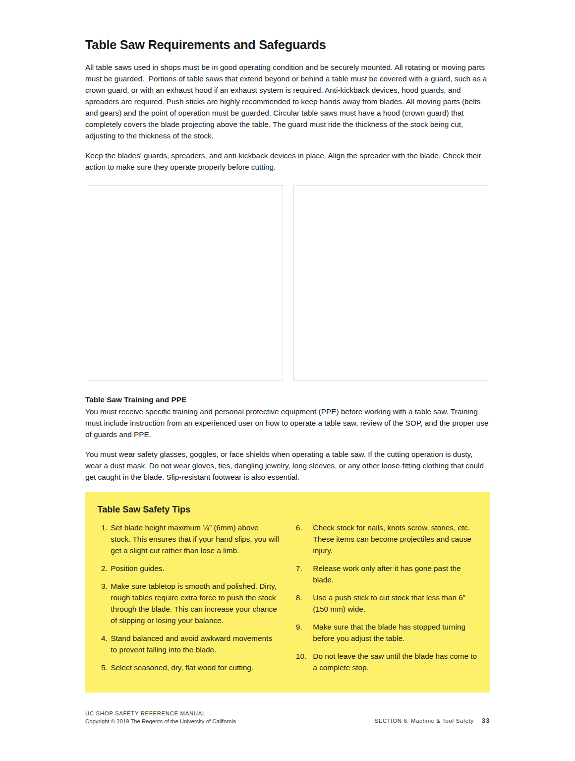Table Saw Requirements and Safeguards
All table saws used in shops must be in good operating condition and be securely mounted. All rotating or moving parts must be guarded. Portions of table saws that extend beyond or behind a table must be covered with a guard, such as a crown guard, or with an exhaust hood if an exhaust system is required. Anti-kickback devices, hood guards, and spreaders are required. Push sticks are highly recommended to keep hands away from blades. All moving parts (belts and gears) and the point of operation must be guarded. Circular table saws must have a hood (crown guard) that completely covers the blade projecting above the table. The guard must ride the thickness of the stock being cut, adjusting to the thickness of the stock.
Keep the blades' guards, spreaders, and anti-kickback devices in place. Align the spreader with the blade. Check their action to make sure they operate properly before cutting.
Table Saw Training and PPE
You must receive specific training and personal protective equipment (PPE) before working with a table saw. Training must include instruction from an experienced user on how to operate a table saw, review of the SOP, and the proper use of guards and PPE.
You must wear safety glasses, goggles, or face shields when operating a table saw. If the cutting operation is dusty, wear a dust mask. Do not wear gloves, ties, dangling jewelry, long sleeves, or any other loose-fitting clothing that could get caught in the blade. Slip-resistant footwear is also essential.
Table Saw Safety Tips
Set blade height maximum ¼” (6mm) above stock. This ensures that if your hand slips, you will get a slight cut rather than lose a limb.
Position guides.
Make sure tabletop is smooth and polished. Dirty, rough tables require extra force to push the stock through the blade. This can increase your chance of slipping or losing your balance.
Stand balanced and avoid awkward movements to prevent falling into the blade.
Select seasoned, dry, flat wood for cutting.
Check stock for nails, knots screw, stones, etc. These items can become projectiles and cause injury.
Release work only after it has gone past the blade.
Use a push stick to cut stock that less than 6” (150 mm) wide.
Make sure that the blade has stopped turning before you adjust the table.
Do not leave the saw until the blade has come to a complete stop.
UC SHOP SAFETY REFERENCE MANUAL
Copyright © 2019 The Regents of the University of California.
SECTION 6: Machine & Tool Safety33